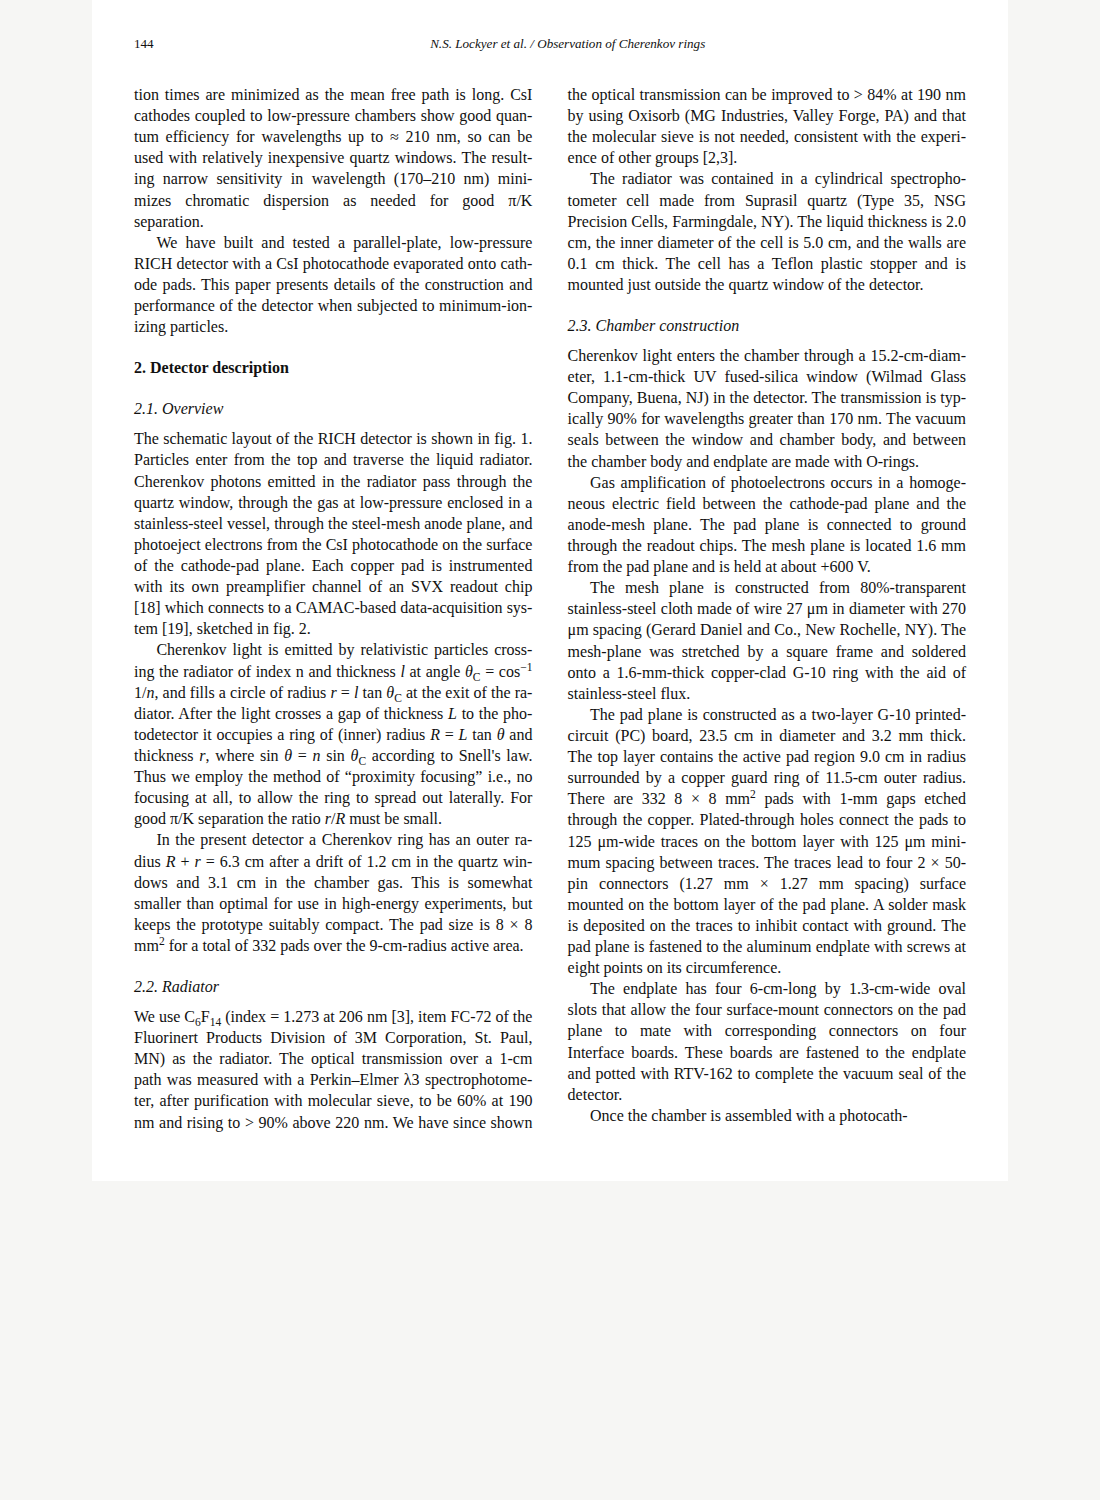144 N.S. Lockyer et al. / Observation of Cherenkov rings
tion times are minimized as the mean free path is long. CsI cathodes coupled to low-pressure chambers show good quantum efficiency for wavelengths up to ≈ 210 nm, so can be used with relatively inexpensive quartz windows. The resulting narrow sensitivity in wavelength (170–210 nm) minimizes chromatic dispersion as needed for good π/K separation.
We have built and tested a parallel-plate, low-pressure RICH detector with a CsI photocathode evaporated onto cathode pads. This paper presents details of the construction and performance of the detector when subjected to minimum-ionizing particles.
2. Detector description
2.1. Overview
The schematic layout of the RICH detector is shown in fig. 1. Particles enter from the top and traverse the liquid radiator. Cherenkov photons emitted in the radiator pass through the quartz window, through the gas at low-pressure enclosed in a stainless-steel vessel, through the steel-mesh anode plane, and photoeject electrons from the CsI photocathode on the surface of the cathode-pad plane. Each copper pad is instrumented with its own preamplifier channel of an SVX readout chip [18] which connects to a CAMAC-based data-acquisition system [19], sketched in fig. 2.
Cherenkov light is emitted by relativistic particles crossing the radiator of index n and thickness l at angle θC = cos−1 1/n, and fills a circle of radius r = l tan θC at the exit of the radiator. After the light crosses a gap of thickness L to the photodetector it occupies a ring of (inner) radius R = L tan θ and thickness r, where sin θ = n sin θC according to Snell's law. Thus we employ the method of “proximity focusing” i.e., no focusing at all, to allow the ring to spread out laterally. For good π/K separation the ratio r/R must be small.
In the present detector a Cherenkov ring has an outer radius R + r = 6.3 cm after a drift of 1.2 cm in the quartz windows and 3.1 cm in the chamber gas. This is somewhat smaller than optimal for use in high-energy experiments, but keeps the prototype suitably compact. The pad size is 8 × 8 mm2 for a total of 332 pads over the 9-cm-radius active area.
2.2. Radiator
We use C6F14 (index = 1.273 at 206 nm [3], item FC-72 of the Fluorinert Products Division of 3M Corporation, St. Paul, MN) as the radiator. The optical transmission over a 1-cm path was measured with a Perkin–Elmer λ3 spectrophotometer, after purification with molecular sieve, to be 60% at 190 nm and rising to > 90% above 220 nm. We have since shown the optical transmission can be improved to > 84% at 190 nm by using Oxisorb (MG Industries, Valley Forge, PA) and that the molecular sieve is not needed, consistent with the experience of other groups [2,3].
The radiator was contained in a cylindrical spectrophotometer cell made from Suprasil quartz (Type 35, NSG Precision Cells, Farmingdale, NY). The liquid thickness is 2.0 cm, the inner diameter of the cell is 5.0 cm, and the walls are 0.1 cm thick. The cell has a Teflon plastic stopper and is mounted just outside the quartz window of the detector.
2.3. Chamber construction
Cherenkov light enters the chamber through a 15.2-cm-diameter, 1.1-cm-thick UV fused-silica window (Wilmad Glass Company, Buena, NJ) in the detector. The transmission is typically 90% for wavelengths greater than 170 nm. The vacuum seals between the window and chamber body, and between the chamber body and endplate are made with O-rings.
Gas amplification of photoelectrons occurs in a homogeneous electric field between the cathode-pad plane and the anode-mesh plane. The pad plane is connected to ground through the readout chips. The mesh plane is located 1.6 mm from the pad plane and is held at about +600 V.
The mesh plane is constructed from 80%-transparent stainless-steel cloth made of wire 27 μm in diameter with 270 μm spacing (Gerard Daniel and Co., New Rochelle, NY). The mesh-plane was stretched by a square frame and soldered onto a 1.6-mm-thick copper-clad G-10 ring with the aid of stainless-steel flux.
The pad plane is constructed as a two-layer G-10 printed-circuit (PC) board, 23.5 cm in diameter and 3.2 mm thick. The top layer contains the active pad region 9.0 cm in radius surrounded by a copper guard ring of 11.5-cm outer radius. There are 332 8 × 8 mm2 pads with 1-mm gaps etched through the copper. Plated-through holes connect the pads to 125 μm-wide traces on the bottom layer with 125 μm minimum spacing between traces. The traces lead to four 2 × 50-pin connectors (1.27 mm × 1.27 mm spacing) surface mounted on the bottom layer of the pad plane. A solder mask is deposited on the traces to inhibit contact with ground. The pad plane is fastened to the aluminum endplate with screws at eight points on its circumference.
The endplate has four 6-cm-long by 1.3-cm-wide oval slots that allow the four surface-mount connectors on the pad plane to mate with corresponding connectors on four Interface boards. These boards are fastened to the endplate and potted with RTV-162 to complete the vacuum seal of the detector.
Once the chamber is assembled with a photocath-